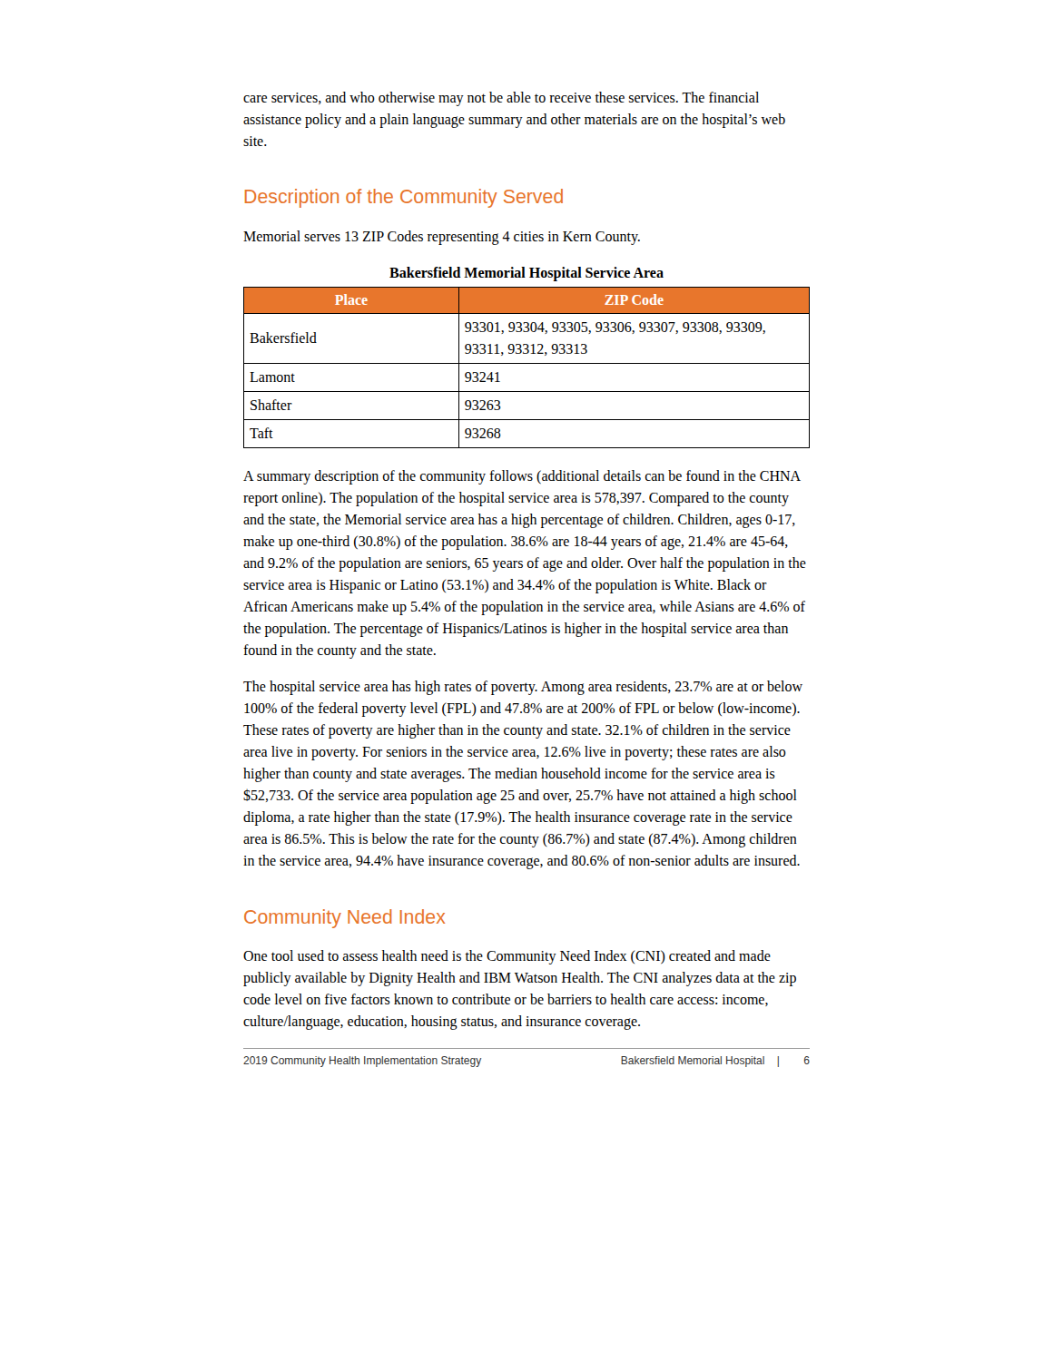care services, and who otherwise may not be able to receive these services. The financial assistance policy and a plain language summary and other materials are on the hospital’s web site.
Description of the Community Served
Memorial serves 13 ZIP Codes representing 4 cities in Kern County.
Bakersfield Memorial Hospital Service Area
| Place | ZIP Code |
| --- | --- |
| Bakersfield | 93301, 93304, 93305, 93306, 93307, 93308, 93309, 93311, 93312, 93313 |
| Lamont | 93241 |
| Shafter | 93263 |
| Taft | 93268 |
A summary description of the community follows (additional details can be found in the CHNA report online). The population of the hospital service area is 578,397. Compared to the county and the state, the Memorial service area has a high percentage of children. Children, ages 0-17, make up one-third (30.8%) of the population. 38.6% are 18-44 years of age, 21.4% are 45-64, and 9.2% of the population are seniors, 65 years of age and older. Over half the population in the service area is Hispanic or Latino (53.1%) and 34.4% of the population is White. Black or African Americans make up 5.4% of the population in the service area, while Asians are 4.6% of the population. The percentage of Hispanics/Latinos is higher in the hospital service area than found in the county and the state.
The hospital service area has high rates of poverty. Among area residents, 23.7% are at or below 100% of the federal poverty level (FPL) and 47.8% are at 200% of FPL or below (low-income). These rates of poverty are higher than in the county and state. 32.1% of children in the service area live in poverty. For seniors in the service area, 12.6% live in poverty; these rates are also higher than county and state averages. The median household income for the service area is $52,733. Of the service area population age 25 and over, 25.7% have not attained a high school diploma, a rate higher than the state (17.9%). The health insurance coverage rate in the service area is 86.5%. This is below the rate for the county (86.7%) and state (87.4%). Among children in the service area, 94.4% have insurance coverage, and 80.6% of non-senior adults are insured.
Community Need Index
One tool used to assess health need is the Community Need Index (CNI) created and made publicly available by Dignity Health and IBM Watson Health. The CNI analyzes data at the zip code level on five factors known to contribute or be barriers to health care access: income, culture/language, education, housing status, and insurance coverage.
2019 Community Health Implementation Strategy
Bakersfield Memorial Hospital |6